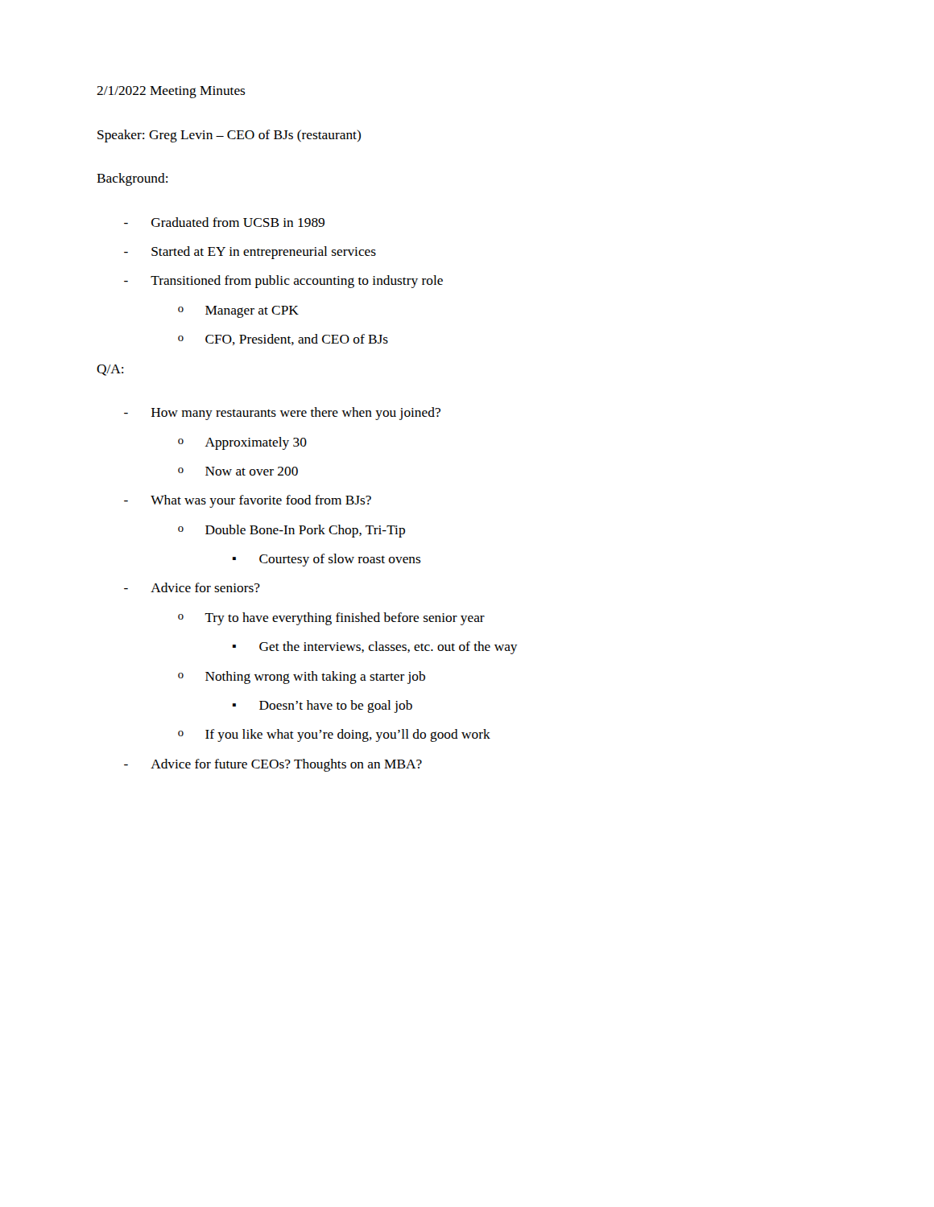2/1/2022 Meeting Minutes
Speaker: Greg Levin – CEO of BJs (restaurant)
Background:
Graduated from UCSB in 1989
Started at EY in entrepreneurial services
Transitioned from public accounting to industry role
Manager at CPK
CFO, President, and CEO of BJs
Q/A:
How many restaurants were there when you joined?
Approximately 30
Now at over 200
What was your favorite food from BJs?
Double Bone-In Pork Chop, Tri-Tip
Courtesy of slow roast ovens
Advice for seniors?
Try to have everything finished before senior year
Get the interviews, classes, etc. out of the way
Nothing wrong with taking a starter job
Doesn’t have to be goal job
If you like what you’re doing, you’ll do good work
Advice for future CEOs? Thoughts on an MBA?